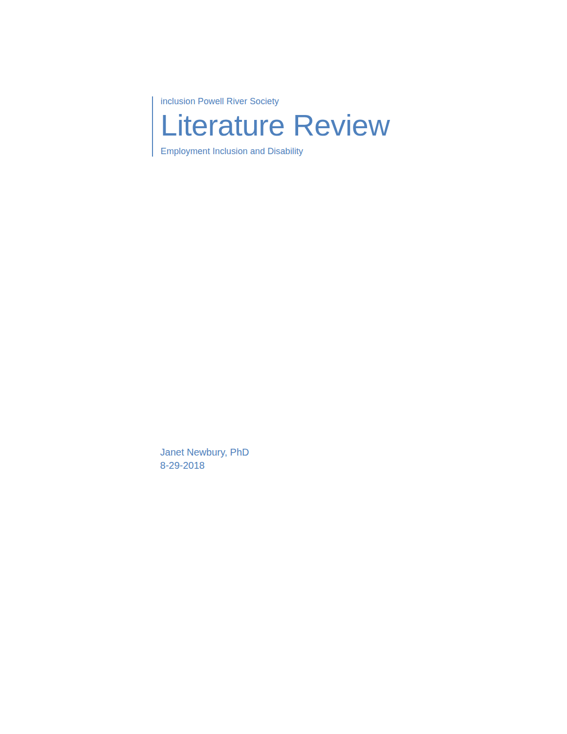inclusion Powell River Society
Literature Review
Employment Inclusion and Disability
Janet Newbury, PhD
8-29-2018